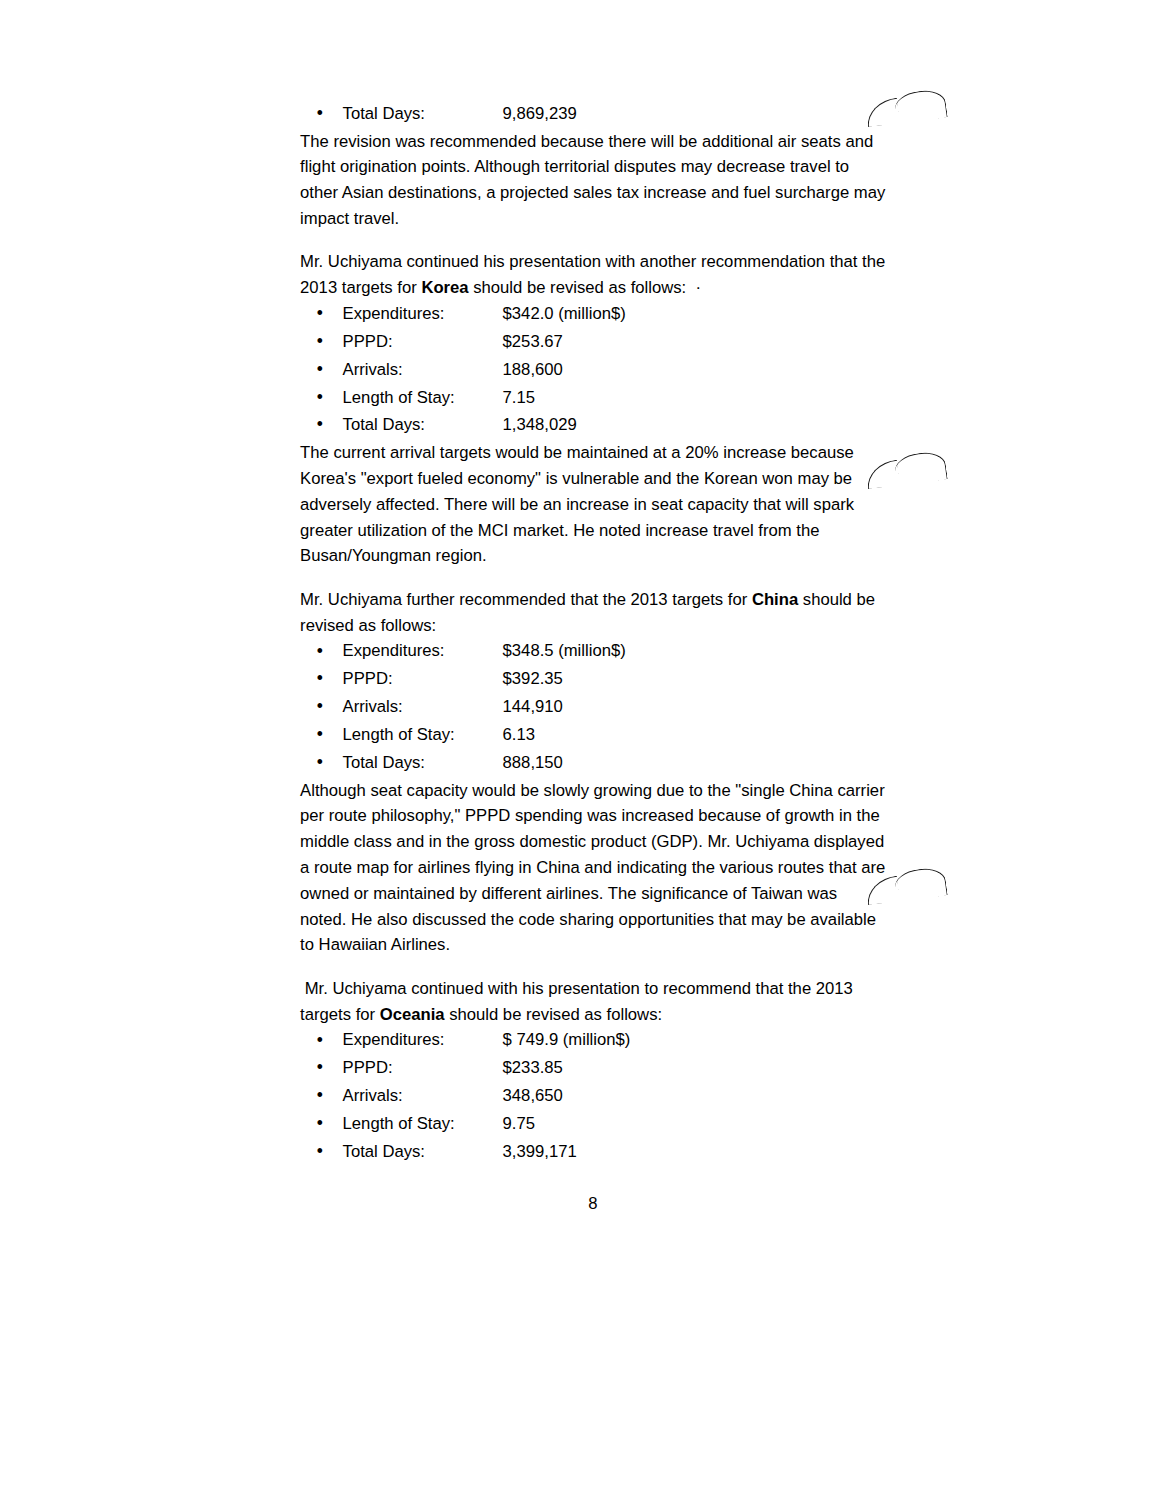Total Days: 9,869,239
The revision was recommended because there will be additional air seats and flight origination points. Although territorial disputes may decrease travel to other Asian destinations, a projected sales tax increase and fuel surcharge may impact travel.
Mr. Uchiyama continued his presentation with another recommendation that the 2013 targets for Korea should be revised as follows: ·
Expenditures:$342.0 (million$)
PPPD:$253.67
Arrivals: 188,600
Length of Stay: 7.15
Total Days: 1,348,029
The current arrival targets would be maintained at a 20% increase because Korea's "export fueled economy" is vulnerable and the Korean won may be adversely affected. There will be an increase in seat capacity that will spark greater utilization of the MCI market. He noted increase travel from the Busan/Youngman region.
Mr. Uchiyama further recommended that the 2013 targets for China should be revised as follows:
Expenditures:$348.5 (million$)
PPPD:$392.35
Arrivals: 144,910
Length of Stay: 6.13
Total Days: 888,150
Although seat capacity would be slowly growing due to the "single China carrier per route philosophy," PPPD spending was increased because of growth in the middle class and in the gross domestic product (GDP). Mr. Uchiyama displayed a route map for airlines flying in China and indicating the various routes that are owned or maintained by different airlines. The significance of Taiwan was noted. He also discussed the code sharing opportunities that may be available to Hawaiian Airlines.
Mr. Uchiyama continued with his presentation to recommend that the 2013 targets for Oceania should be revised as follows:
Expenditures:$ 749.9 (million$)
PPPD:$233.85
Arrivals: 348,650
Length of Stay: 9.75
Total Days: 3,399,171
8